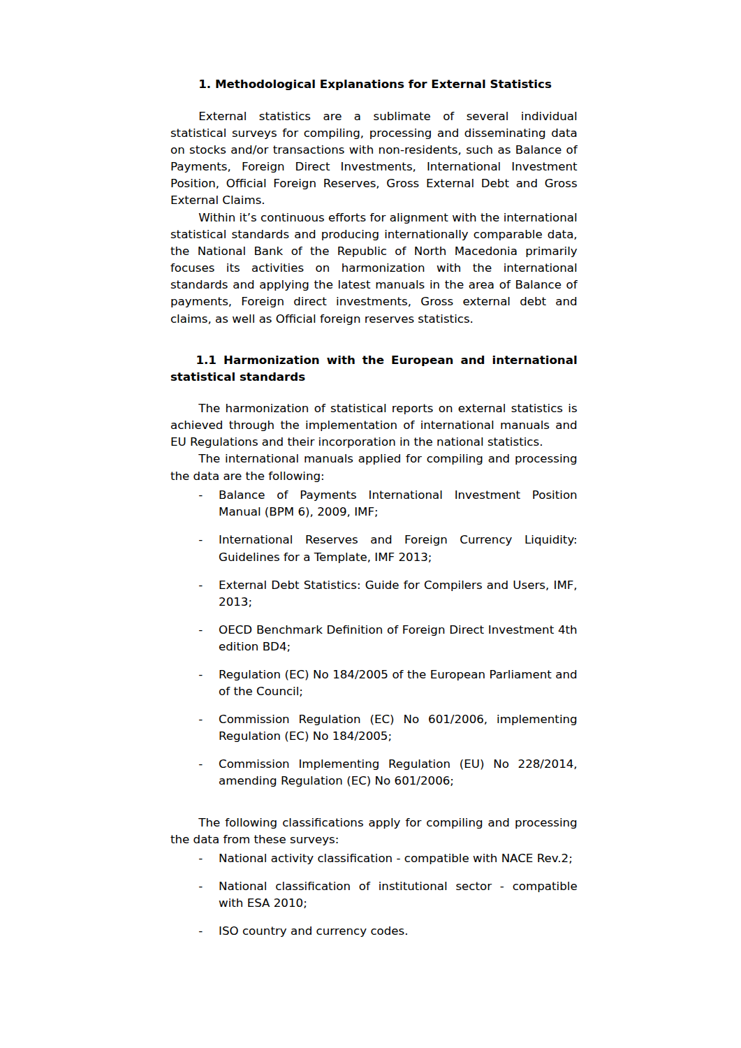1. Methodological Explanations for External Statistics
External statistics are a sublimate of several individual statistical surveys for compiling, processing and disseminating data on stocks and/or transactions with non-residents, such as Balance of Payments, Foreign Direct Investments, International Investment Position, Official Foreign Reserves, Gross External Debt and Gross External Claims.
Within it’s continuous efforts for alignment with the international statistical standards and producing internationally comparable data, the National Bank of the Republic of North Macedonia primarily focuses its activities on harmonization with the international standards and applying the latest manuals in the area of Balance of payments, Foreign direct investments, Gross external debt and claims, as well as Official foreign reserves statistics.
1.1 Harmonization with the European and international statistical standards
The harmonization of statistical reports on external statistics is achieved through the implementation of international manuals and EU Regulations and their incorporation in the national statistics.
The international manuals applied for compiling and processing the data are the following:
Balance of Payments International Investment Position Manual (BPM 6), 2009, IMF;
International Reserves and Foreign Currency Liquidity: Guidelines for a Template, IMF 2013;
External Debt Statistics: Guide for Compilers and Users, IMF, 2013;
OECD Benchmark Definition of Foreign Direct Investment 4th edition BD4;
Regulation (EC) No 184/2005 of the European Parliament and of the Council;
Commission Regulation (EC) No 601/2006, implementing Regulation (EC) No 184/2005;
Commission Implementing Regulation (EU) No 228/2014, amending Regulation (EC) No 601/2006;
The following classifications apply for compiling and processing the data from these surveys:
National activity classification - compatible with NACE Rev.2;
National classification of institutional sector - compatible with ESA 2010;
ISO country and currency codes.